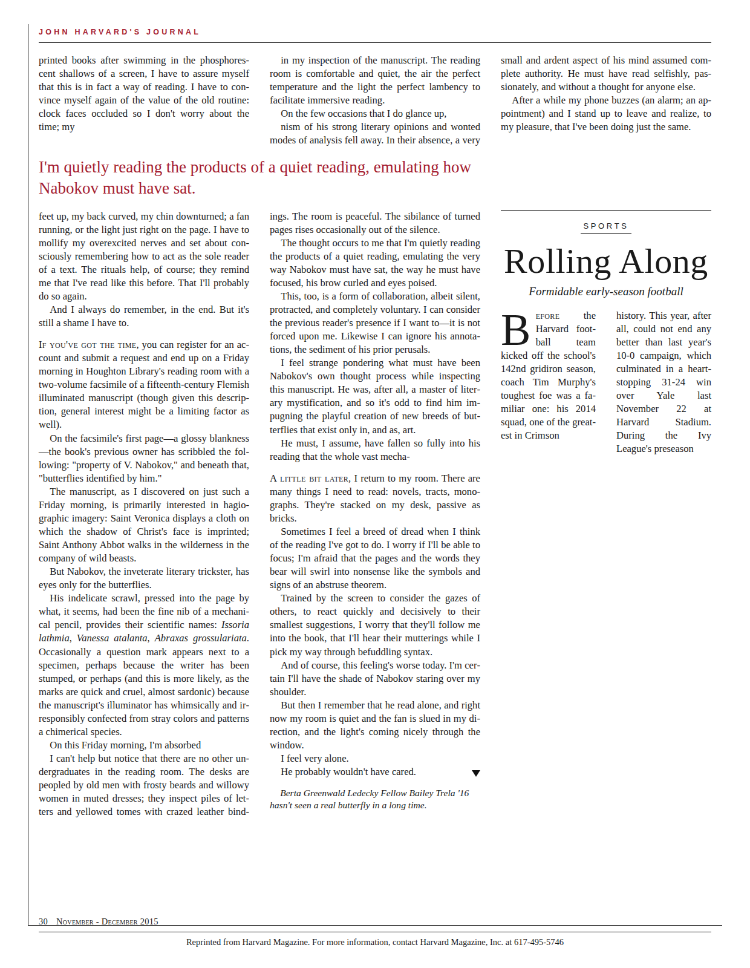John Harvard's Journal
printed books after swimming in the phosphorescent shallows of a screen, I have to assure myself that this is in fact a way of reading. I have to convince myself again of the value of the old routine: clock faces occluded so I don't worry about the time; my
in my inspection of the manuscript. The reading room is comfortable and quiet, the air the perfect temperature and the light the perfect lambency to facilitate immersive reading.
On the few occasions that I do glance up,
nism of his strong literary opinions and wonted modes of analysis fell away. In their absence, a very small and ardent aspect of his mind assumed complete authority. He must have read selfishly, passionately, and without a thought for anyone else.
After a while my phone buzzes (an alarm; an appointment) and I stand up to leave and realize, to my pleasure, that I've been doing just the same.
I'm quietly reading the products of a quiet reading, emulating how Nabokov must have sat.
feet up, my back curved, my chin downturned; a fan running, or the light just right on the page. I have to mollify my overexcited nerves and set about consciously remembering how to act as the sole reader of a text. The rituals help, of course; they remind me that I've read like this before. That I'll probably do so again.
And I always do remember, in the end. But it's still a shame I have to.
If you've got the time, you can register for an account and submit a request and end up on a Friday morning in Houghton Library's reading room with a two-volume facsimile of a fifteenth-century Flemish illuminated manuscript (though given this description, general interest might be a limiting factor as well).
On the facsimile's first page—a glossy blankness—the book's previous owner has scribbled the following: "property of V. Nabokov," and beneath that, "butterflies identified by him."
The manuscript, as I discovered on just such a Friday morning, is primarily interested in hagiographic imagery: Saint Veronica displays a cloth on which the shadow of Christ's face is imprinted; Saint Anthony Abbot walks in the wilderness in the company of wild beasts.
But Nabokov, the inveterate literary trickster, has eyes only for the butterflies.
His indelicate scrawl, pressed into the page by what, it seems, had been the fine nib of a mechanical pencil, provides their scientific names: Issoria lathmia, Vanessa atalanta, Abraxas grossulariata. Occasionally a question mark appears next to a specimen, perhaps because the writer has been stumped, or perhaps (and this is more likely, as the marks are quick and cruel, almost sardonic) because the manuscript's illuminator has whimsically and irresponsibly confected from stray colors and patterns a chimerical species.
On this Friday morning, I'm absorbed
I can't help but notice that there are no other undergraduates in the reading room. The desks are peopled by old men with frosty beards and willowy women in muted dresses; they inspect piles of letters and yellowed tomes with crazed leather bindings. The room is peaceful. The sibilance of turned pages rises occasionally out of the silence.
The thought occurs to me that I'm quietly reading the products of a quiet reading, emulating the very way Nabokov must have sat, the way he must have focused, his brow curled and eyes poised.
This, too, is a form of collaboration, albeit silent, protracted, and completely voluntary. I can consider the previous reader's presence if I want to—it is not forced upon me. Likewise I can ignore his annotations, the sediment of his prior perusals.
I feel strange pondering what must have been Nabokov's own thought process while inspecting this manuscript. He was, after all, a master of literary mystification, and so it's odd to find him impugning the playful creation of new breeds of butterflies that exist only in, and as, art.
He must, I assume, have fallen so fully into his reading that the whole vast mecha-
A little bit later, I return to my room. There are many things I need to read: novels, tracts, monographs. They're stacked on my desk, passive as bricks.
Sometimes I feel a breed of dread when I think of the reading I've got to do. I worry if I'll be able to focus; I'm afraid that the pages and the words they bear will swirl into nonsense like the symbols and signs of an abstruse theorem.
Trained by the screen to consider the gazes of others, to react quickly and decisively to their smallest suggestions, I worry that they'll follow me into the book, that I'll hear their mutterings while I pick my way through befuddling syntax.
And of course, this feeling's worse today. I'm certain I'll have the shade of Nabokov staring over my shoulder.
But then I remember that he read alone, and right now my room is quiet and the fan is slued in my direction, and the light's coming nicely through the window.
I feel very alone.
He probably wouldn't have cared.
Berta Greenwald Ledecky Fellow Bailey Trela '16 hasn't seen a real butterfly in a long time.
Sports
Rolling Along
Formidable early-season football
Before the Harvard football team kicked off the school's 142nd gridiron season, coach Tim Murphy's toughest foe was a familiar one: his 2014 squad, one of the greatest in Crimson
history. This year, after all, could not end any better than last year's 10-0 campaign, which culminated in a heart-stopping 31-24 win over Yale last November 22 at Harvard Stadium. During the Ivy League's preseason
30 November - December 2015
Reprinted from Harvard Magazine. For more information, contact Harvard Magazine, Inc. at 617-495-5746